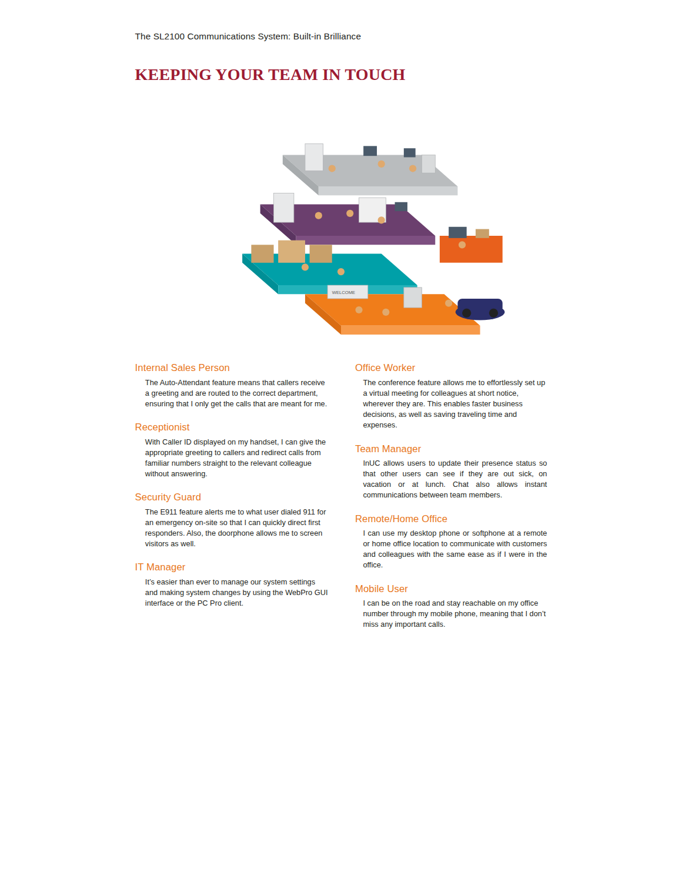The SL2100 Communications System: Built-in Brilliance
KEEPING YOUR TEAM IN TOUCH
Internal Sales Person
The Auto-Attendant feature means that callers receive a greeting and are routed to the correct department, ensuring that I only get the calls that are meant for me.
Receptionist
With Caller ID displayed on my handset, I can give the appropriate greeting to callers and redirect calls from familiar numbers straight to the relevant colleague without answering.
Security Guard
The E911 feature alerts me to what user dialed 911 for an emergency on-site so that I can quickly direct first responders. Also, the doorphone allows me to screen visitors as well.
IT Manager
It’s easier than ever to manage our system settings and making system changes by using the WebPro GUI interface or the PC Pro client.
Office Worker
The conference feature allows me to effortlessly set up a virtual meeting for colleagues at short notice, wherever they are. This enables faster business decisions, as well as saving traveling time and expenses.
Team Manager
InUC allows users to update their presence status so that other users can see if they are out sick, on vacation or at lunch. Chat also allows instant communications between team members.
Remote/Home Office
I can use my desktop phone or softphone at a remote or home office location to communicate with customers and colleagues with the same ease as if I were in the office.
Mobile User
I can be on the road and stay reachable on my office number through my mobile phone, meaning that I don’t miss any important calls.